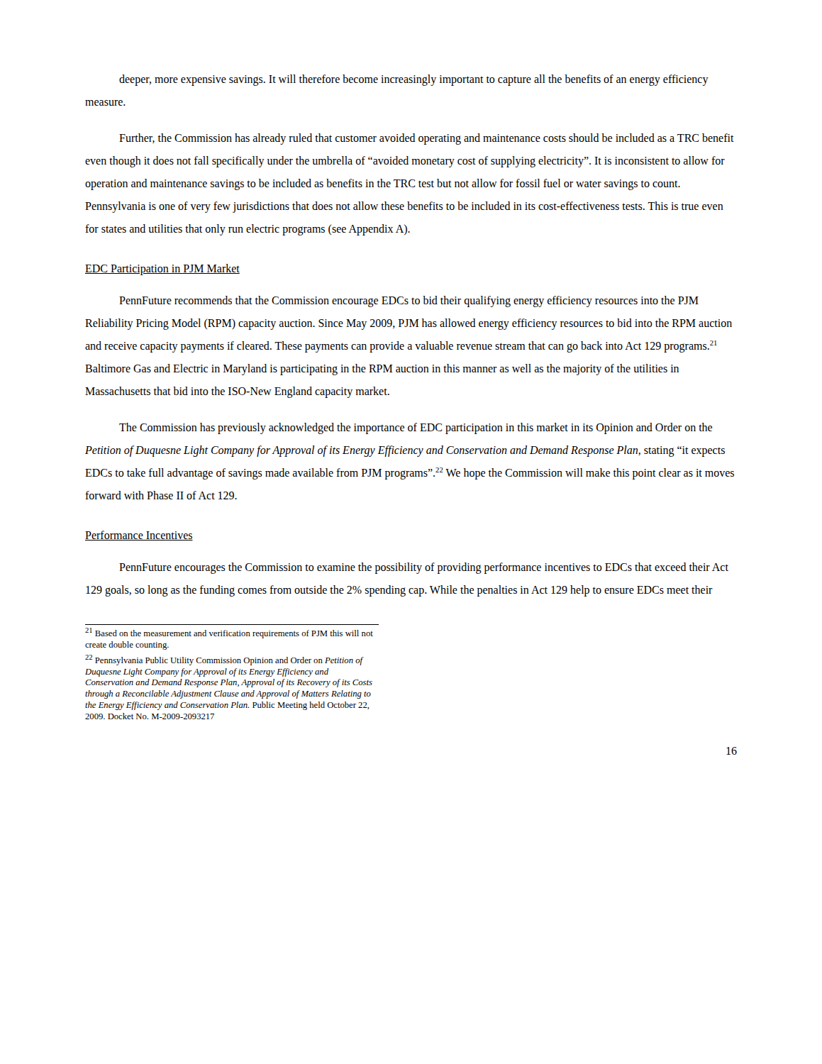deeper, more expensive savings. It will therefore become increasingly important to capture all the benefits of an energy efficiency measure.
Further, the Commission has already ruled that customer avoided operating and maintenance costs should be included as a TRC benefit even though it does not fall specifically under the umbrella of “avoided monetary cost of supplying electricity”. It is inconsistent to allow for operation and maintenance savings to be included as benefits in the TRC test but not allow for fossil fuel or water savings to count. Pennsylvania is one of very few jurisdictions that does not allow these benefits to be included in its cost-effectiveness tests. This is true even for states and utilities that only run electric programs (see Appendix A).
EDC Participation in PJM Market
PennFuture recommends that the Commission encourage EDCs to bid their qualifying energy efficiency resources into the PJM Reliability Pricing Model (RPM) capacity auction. Since May 2009, PJM has allowed energy efficiency resources to bid into the RPM auction and receive capacity payments if cleared. These payments can provide a valuable revenue stream that can go back into Act 129 programs.21 Baltimore Gas and Electric in Maryland is participating in the RPM auction in this manner as well as the majority of the utilities in Massachusetts that bid into the ISO-New England capacity market.
The Commission has previously acknowledged the importance of EDC participation in this market in its Opinion and Order on the Petition of Duquesne Light Company for Approval of its Energy Efficiency and Conservation and Demand Response Plan, stating “it expects EDCs to take full advantage of savings made available from PJM programs”.22 We hope the Commission will make this point clear as it moves forward with Phase II of Act 129.
Performance Incentives
PennFuture encourages the Commission to examine the possibility of providing performance incentives to EDCs that exceed their Act 129 goals, so long as the funding comes from outside the 2% spending cap. While the penalties in Act 129 help to ensure EDCs meet their
21 Based on the measurement and verification requirements of PJM this will not create double counting.
22 Pennsylvania Public Utility Commission Opinion and Order on Petition of Duquesne Light Company for Approval of its Energy Efficiency and Conservation and Demand Response Plan, Approval of its Recovery of its Costs through a Reconcilable Adjustment Clause and Approval of Matters Relating to the Energy Efficiency and Conservation Plan. Public Meeting held October 22, 2009. Docket No. M-2009-2093217
16